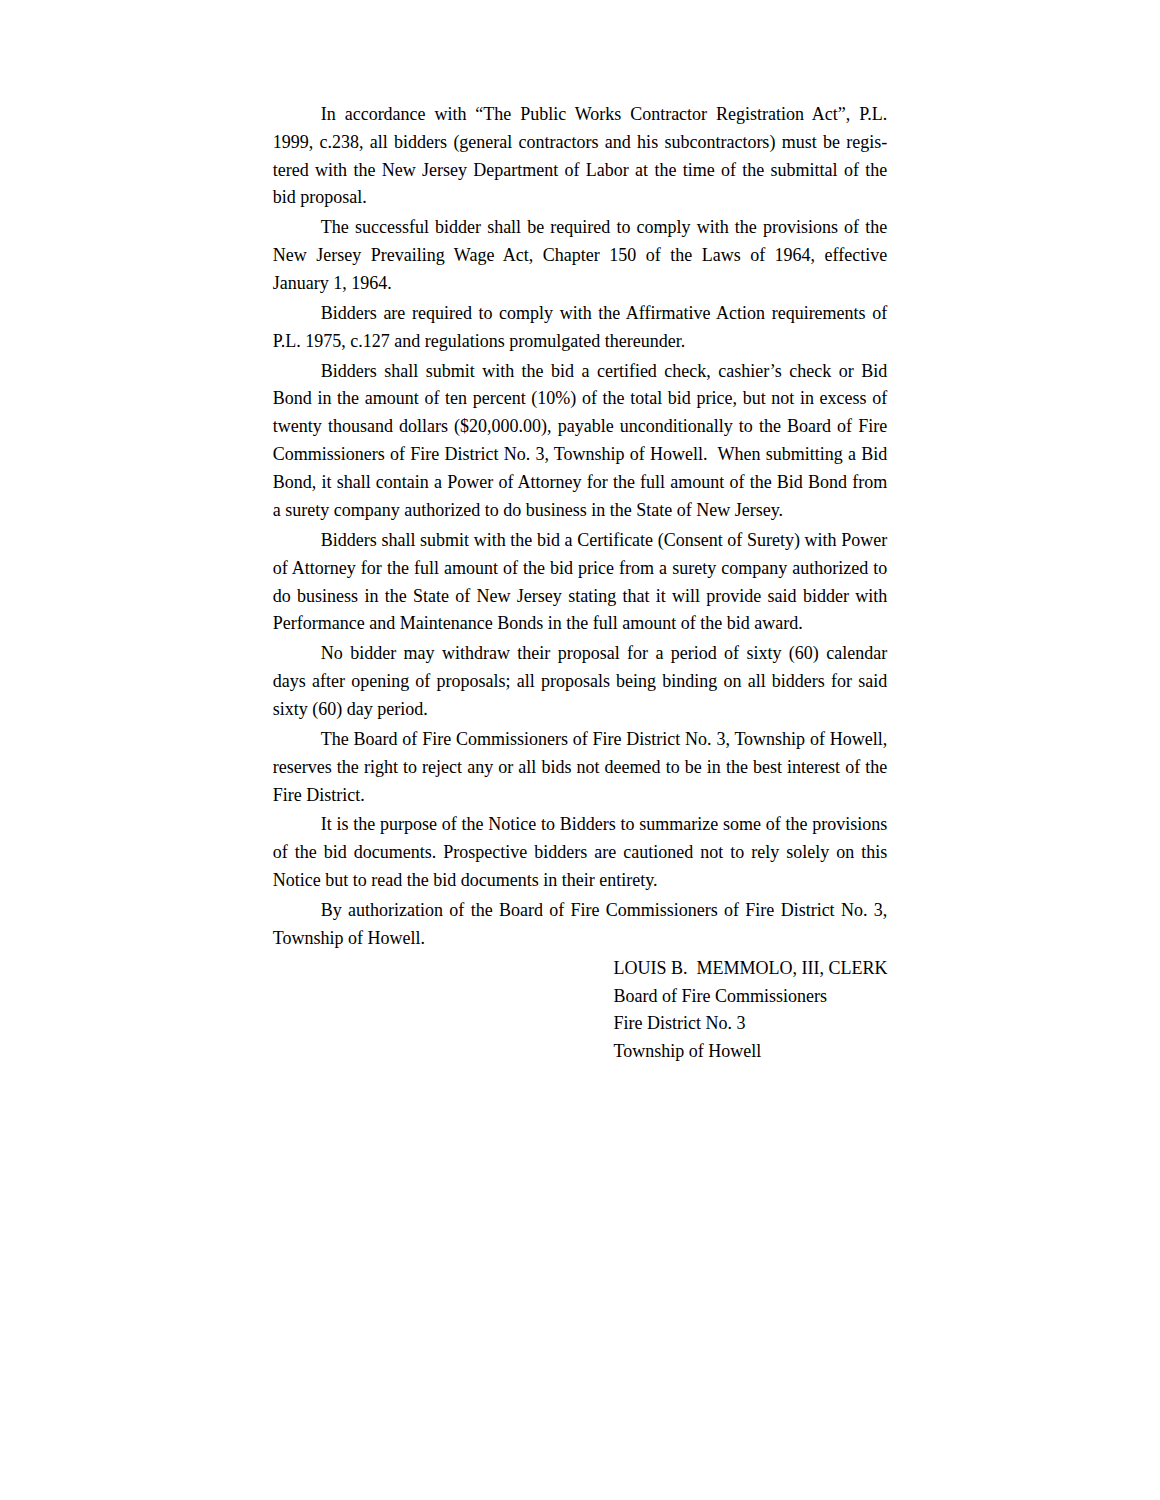In accordance with “The Public Works Contractor Registration Act”, P.L. 1999, c.238, all bidders (general contractors and his subcontractors) must be registered with the New Jersey Department of Labor at the time of the submittal of the bid proposal.
The successful bidder shall be required to comply with the provisions of the New Jersey Prevailing Wage Act, Chapter 150 of the Laws of 1964, effective January 1, 1964.
Bidders are required to comply with the Affirmative Action requirements of P.L. 1975, c.127 and regulations promulgated thereunder.
Bidders shall submit with the bid a certified check, cashier’s check or Bid Bond in the amount of ten percent (10%) of the total bid price, but not in excess of twenty thousand dollars ($20,000.00), payable unconditionally to the Board of Fire Commissioners of Fire District No. 3, Township of Howell. When submitting a Bid Bond, it shall contain a Power of Attorney for the full amount of the Bid Bond from a surety company authorized to do business in the State of New Jersey.
Bidders shall submit with the bid a Certificate (Consent of Surety) with Power of Attorney for the full amount of the bid price from a surety company authorized to do business in the State of New Jersey stating that it will provide said bidder with Performance and Maintenance Bonds in the full amount of the bid award.
No bidder may withdraw their proposal for a period of sixty (60) calendar days after opening of proposals; all proposals being binding on all bidders for said sixty (60) day period.
The Board of Fire Commissioners of Fire District No. 3, Township of Howell, reserves the right to reject any or all bids not deemed to be in the best interest of the Fire District.
It is the purpose of the Notice to Bidders to summarize some of the provisions of the bid documents. Prospective bidders are cautioned not to rely solely on this Notice but to read the bid documents in their entirety.
By authorization of the Board of Fire Commissioners of Fire District No. 3, Township of Howell.
LOUIS B. MEMMOLO, III, CLERK
Board of Fire Commissioners
Fire District No. 3
Township of Howell